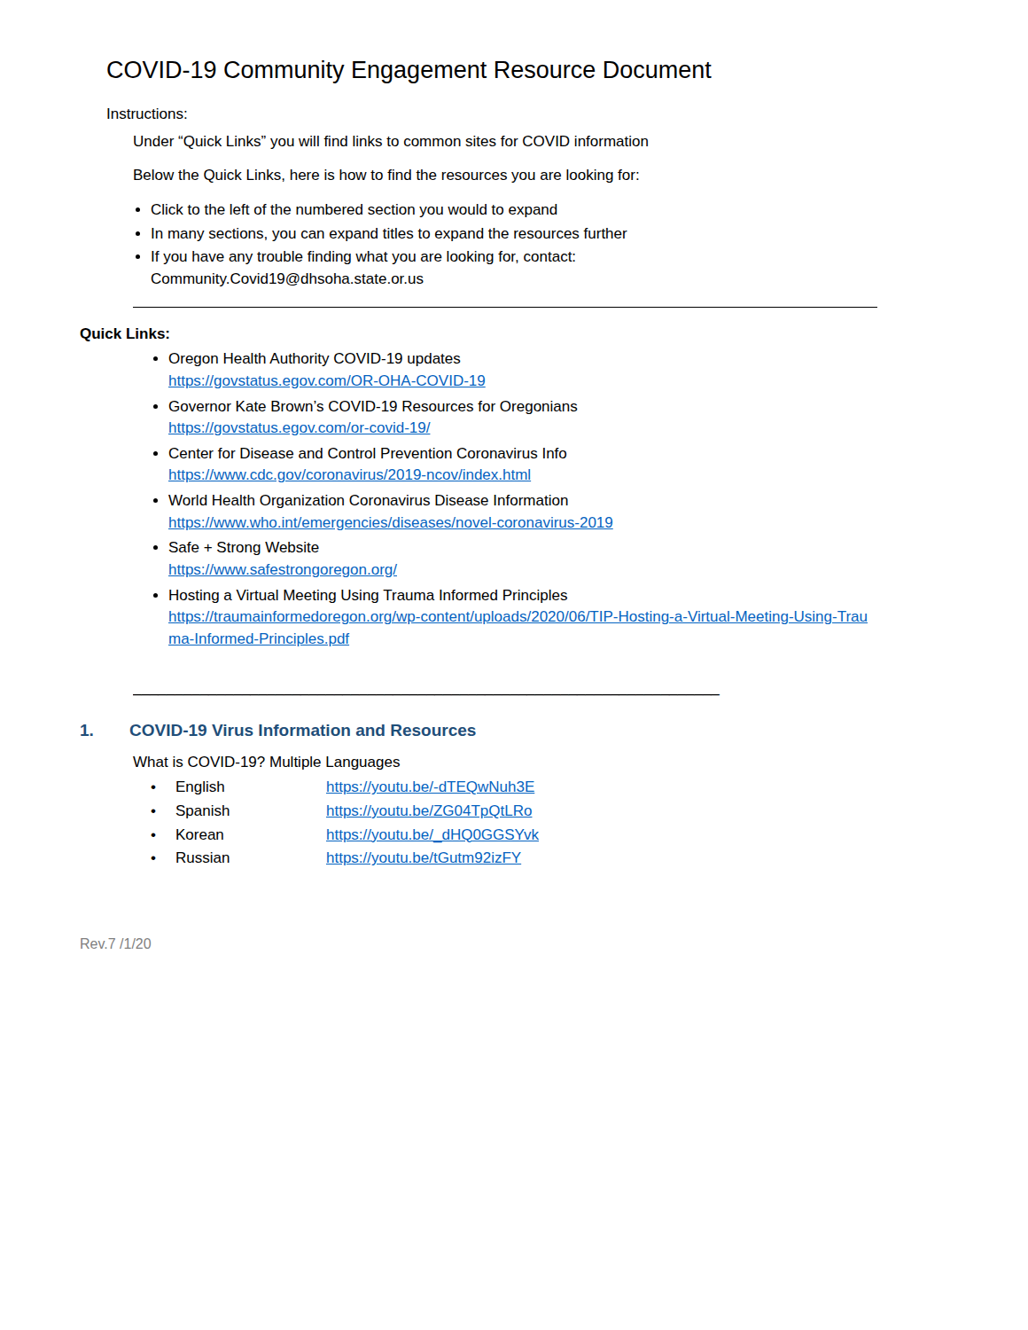COVID-19 Community Engagement Resource Document
Instructions:
Under “Quick Links” you will find links to common sites for COVID information
Below the Quick Links, here is how to find the resources you are looking for:
Click to the left of the numbered section you would to expand
In many sections, you can expand titles to expand the resources further
If you have any trouble finding what you are looking for, contact:
Community.Covid19@dhsoha.state.or.us
Quick Links:
Oregon Health Authority COVID-19 updates
https://govstatus.egov.com/OR-OHA-COVID-19
Governor Kate Brown’s COVID-19 Resources for Oregonians
https://govstatus.egov.com/or-covid-19/
Center for Disease and Control Prevention Coronavirus Info
https://www.cdc.gov/coronavirus/2019-ncov/index.html
World Health Organization Coronavirus Disease Information
https://www.who.int/emergencies/diseases/novel-coronavirus-2019
Safe + Strong Website
https://www.safestrongoregon.org/
Hosting a Virtual Meeting Using Trauma Informed Principles
https://traumainformedoregon.org/wp-content/uploads/2020/06/TIP-Hosting-a-Virtual-Meeting-Using-Trauma-Informed-Principles.pdf
______________________________________________________________________
1. COVID-19 Virus Information and Resources
What is COVID-19? Multiple Languages
| • | English | https://youtu.be/-dTEQwNuh3E |
| • | Spanish | https://youtu.be/ZG04TpQtLRo |
| • | Korean | https://youtu.be/_dHQ0GGSYvk |
| • | Russian | https://youtu.be/tGutm92izFY |
Rev.7 /1/20